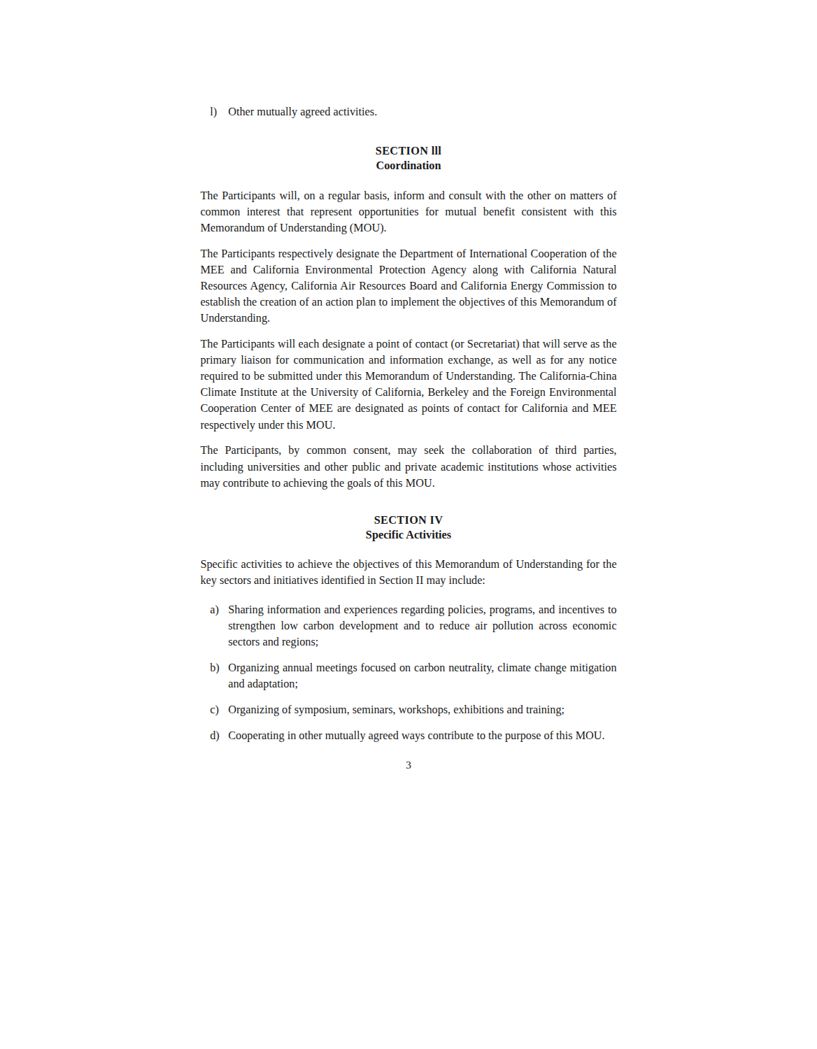l) Other mutually agreed activities.
SECTION lll Coordination
The Participants will, on a regular basis, inform and consult with the other on matters of common interest that represent opportunities for mutual benefit consistent with this Memorandum of Understanding (MOU).
The Participants respectively designate the Department of International Cooperation of the MEE and California Environmental Protection Agency along with California Natural Resources Agency, California Air Resources Board and California Energy Commission to establish the creation of an action plan to implement the objectives of this Memorandum of Understanding.
The Participants will each designate a point of contact (or Secretariat) that will serve as the primary liaison for communication and information exchange, as well as for any notice required to be submitted under this Memorandum of Understanding. The California-China Climate Institute at the University of California, Berkeley and the Foreign Environmental Cooperation Center of MEE are designated as points of contact for California and MEE respectively under this MOU.
The Participants, by common consent, may seek the collaboration of third parties, including universities and other public and private academic institutions whose activities may contribute to achieving the goals of this MOU.
SECTION IV Specific Activities
Specific activities to achieve the objectives of this Memorandum of Understanding for the key sectors and initiatives identified in Section II may include:
a) Sharing information and experiences regarding policies, programs, and incentives to strengthen low carbon development and to reduce air pollution across economic sectors and regions;
b) Organizing annual meetings focused on carbon neutrality, climate change mitigation and adaptation;
c) Organizing of symposium, seminars, workshops, exhibitions and training;
d) Cooperating in other mutually agreed ways contribute to the purpose of this MOU.
3